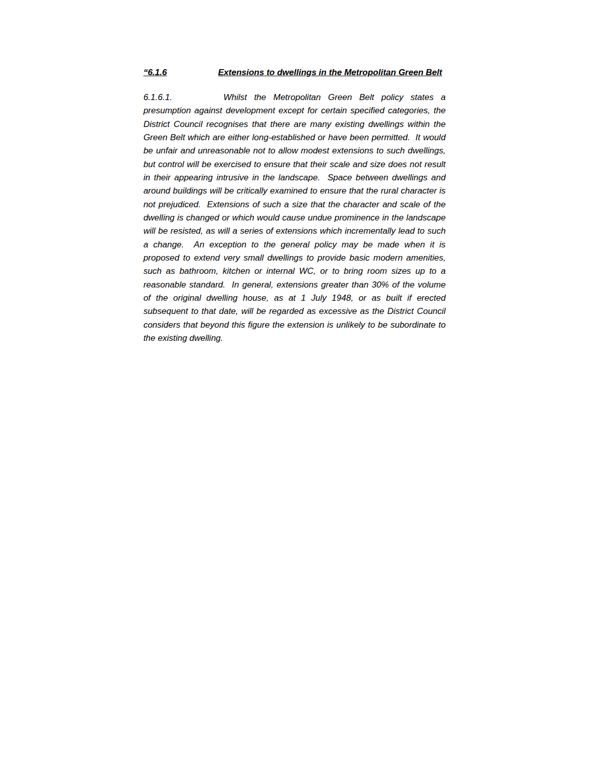“6.1.6 Extensions to dwellings in the Metropolitan Green Belt
6.1.6.1. Whilst the Metropolitan Green Belt policy states a presumption against development except for certain specified categories, the District Council recognises that there are many existing dwellings within the Green Belt which are either long-established or have been permitted. It would be unfair and unreasonable not to allow modest extensions to such dwellings, but control will be exercised to ensure that their scale and size does not result in their appearing intrusive in the landscape. Space between dwellings and around buildings will be critically examined to ensure that the rural character is not prejudiced. Extensions of such a size that the character and scale of the dwelling is changed or which would cause undue prominence in the landscape will be resisted, as will a series of extensions which incrementally lead to such a change. An exception to the general policy may be made when it is proposed to extend very small dwellings to provide basic modern amenities, such as bathroom, kitchen or internal WC, or to bring room sizes up to a reasonable standard. In general, extensions greater than 30% of the volume of the original dwelling house, as at 1 July 1948, or as built if erected subsequent to that date, will be regarded as excessive as the District Council considers that beyond this figure the extension is unlikely to be subordinate to the existing dwelling.